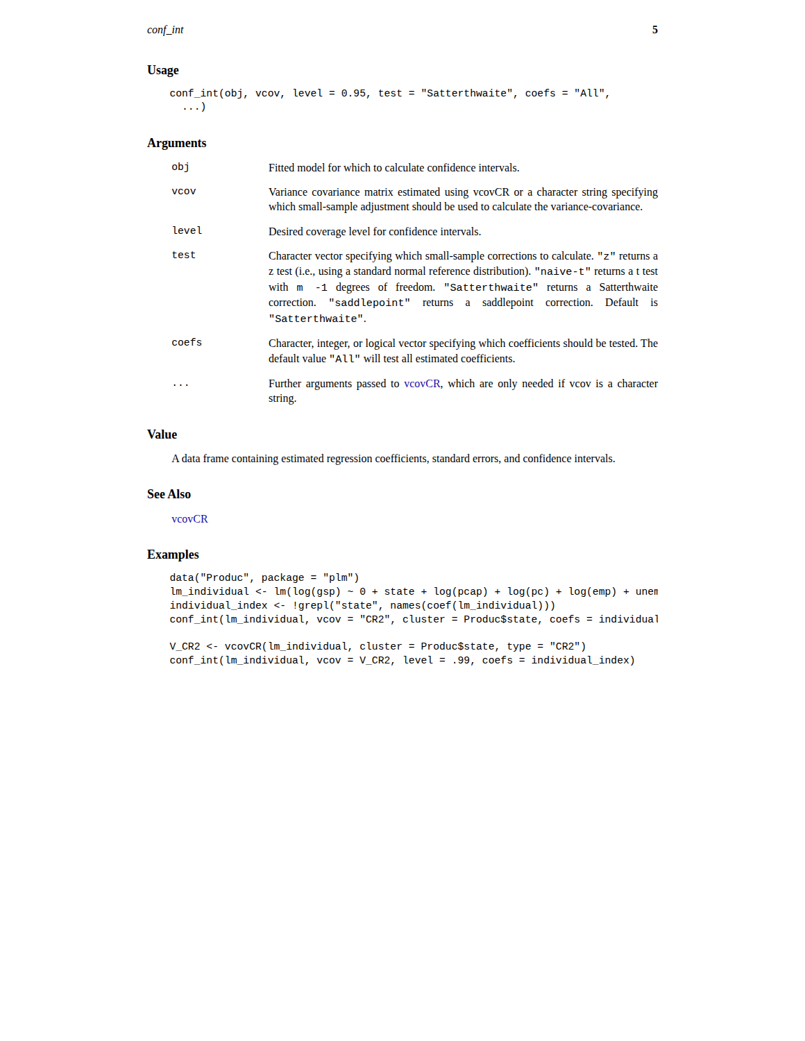conf_int 5
Usage
conf_int(obj, vcov, level = 0.95, test = "Satterthwaite", coefs = "All",
  ...)
Arguments
obj
Fitted model for which to calculate confidence intervals.
vcov
Variance covariance matrix estimated using vcovCR or a character string specifying which small-sample adjustment should be used to calculate the variance-covariance.
level
Desired coverage level for confidence intervals.
test
Character vector specifying which small-sample corrections to calculate. "z" returns a z test (i.e., using a standard normal reference distribution). "naive-t" returns a t test with m -1 degrees of freedom. "Satterthwaite" returns a Satterthwaite correction. "saddlepoint" returns a saddlepoint correction. Default is "Satterthwaite".
coefs
Character, integer, or logical vector specifying which coefficients should be tested. The default value "All" will test all estimated coefficients.
...
Further arguments passed to vcovCR, which are only needed if vcov is a character string.
Value
A data frame containing estimated regression coefficients, standard errors, and confidence intervals.
See Also
vcovCR
Examples
data("Produc", package = "plm")
lm_individual <- lm(log(gsp) ~ 0 + state + log(pcap) + log(pc) + log(emp) + unemp, data = Produc)
individual_index <- !grepl("state", names(coef(lm_individual)))
conf_int(lm_individual, vcov = "CR2", cluster = Produc$state, coefs = individual_index)

V_CR2 <- vcovCR(lm_individual, cluster = Produc$state, type = "CR2")
conf_int(lm_individual, vcov = V_CR2, level = .99, coefs = individual_index)